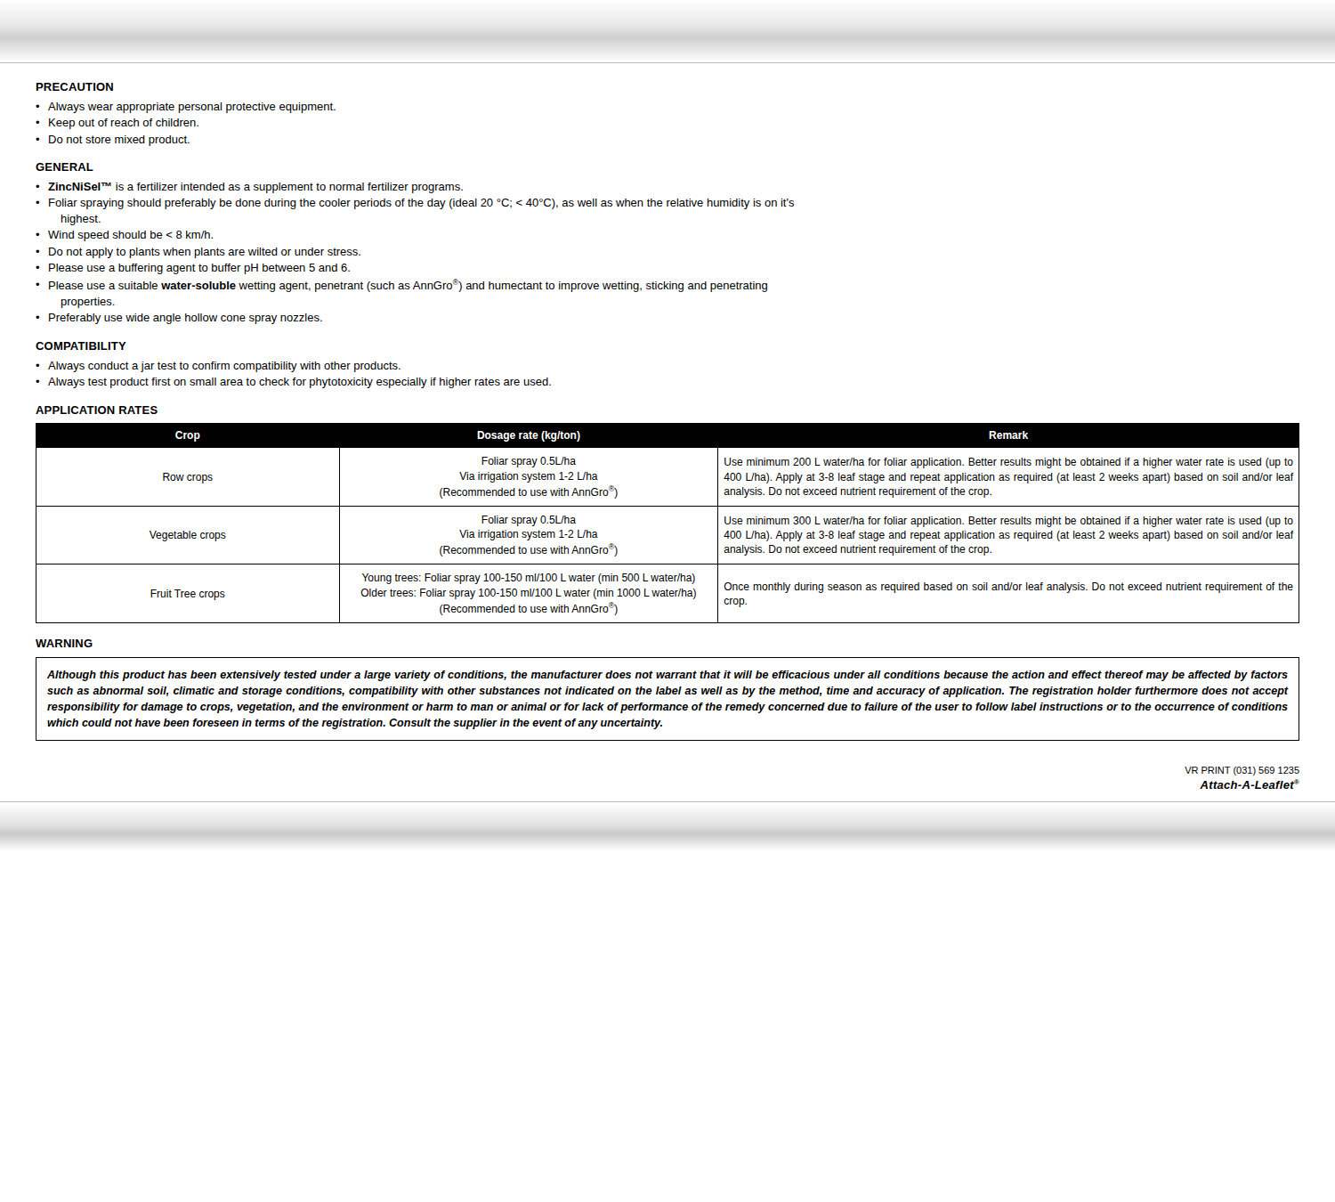Precaution
Always wear appropriate personal protective equipment.
Keep out of reach of children.
Do not store mixed product.
General
ZincNiSel™ is a fertilizer intended as a supplement to normal fertilizer programs.
Foliar spraying should preferably be done during the cooler periods of the day (ideal 20 °C; < 40°C), as well as when the relative humidity is on it's highest.
Wind speed should be < 8 km/h.
Do not apply to plants when plants are wilted or under stress.
Please use a buffering agent to buffer pH between 5 and 6.
Please use a suitable water-soluble wetting agent, penetrant (such as AnnGro®) and humectant to improve wetting, sticking and penetrating properties.
Preferably use wide angle hollow cone spray nozzles.
Compatibility
Always conduct a jar test to confirm compatibility with other products.
Always test product first on small area to check for phytotoxicity especially if higher rates are used.
Application Rates
| Crop | Dosage rate (kg/ton) | Remark |
| --- | --- | --- |
| Row crops | Foliar spray 0.5L/ha Via irrigation system 1-2 L/ha (Recommended to use with AnnGro ® ) | Use minimum 200 L water/ha for foliar application. Better results might be obtained if a higher water rate is used (up to 400 L/ha). Apply at 3-8 leaf stage and repeat application as required (at least 2 weeks apart) based on soil and/or leaf analysis. Do not exceed nutrient requirement of the crop. |
| Vegetable crops | Foliar spray 0.5L/ha Via irrigation system 1-2 L/ha (Recommended to use with AnnGro ® ) | Use minimum 300 L water/ha for foliar application. Better results might be obtained if a higher water rate is used (up to 400 L/ha). Apply at 3-8 leaf stage and repeat application as required (at least 2 weeks apart) based on soil and/or leaf analysis. Do not exceed nutrient requirement of the crop. |
| Fruit Tree crops | Young trees: Foliar spray 100-150 ml/100 L water (min 500 L water/ha) Older trees: Foliar spray 100-150 ml/100 L water (min 1000 L water/ha) (Recommended to use with AnnGro ® ) | Once monthly during season as required based on soil and/or leaf analysis. Do not exceed nutrient requirement of the crop. |
Warning
Although this product has been extensively tested under a large variety of conditions, the manufacturer does not warrant that it will be efficacious under all conditions because the action and effect thereof may be affected by factors such as abnormal soil, climatic and storage conditions, compatibility with other substances not indicated on the label as well as by the method, time and accuracy of application. The registration holder furthermore does not accept responsibility for damage to crops, vegetation, and the environment or harm to man or animal or for lack of performance of the remedy concerned due to failure of the user to follow label instructions or to the occurrence of conditions which could not have been foreseen in terms of the registration. Consult the supplier in the event of any uncertainty.
VR PRINT (031) 569 1235
Attach-A-Leaflet®